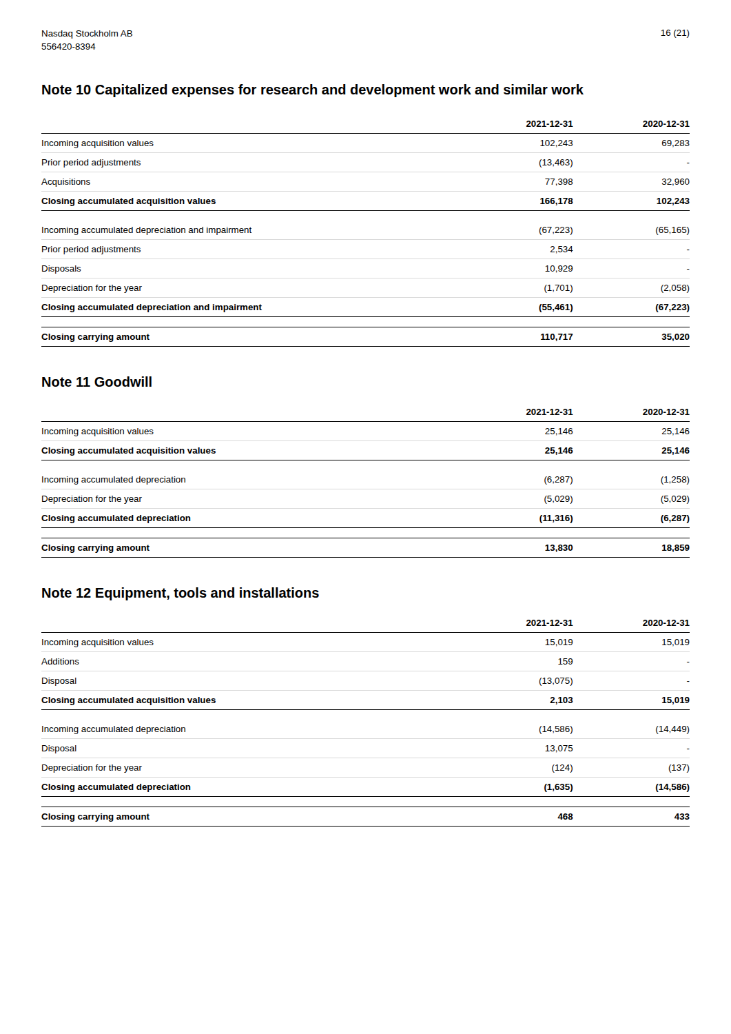Nasdaq Stockholm AB
556420-8394
16 (21)
Note 10 Capitalized expenses for research and development work and similar work
| | 2021-12-31 | 2020-12-31 |
| --- | --- | --- |
| Incoming acquisition values | 102,243 | 69,283 |
| Prior period adjustments | (13,463) | - |
| Acquisitions | 77,398 | 32,960 |
| Closing accumulated acquisition values | 166,178 | 102,243 |
| Incoming accumulated depreciation and impairment | (67,223) | (65,165) |
| Prior period adjustments | 2,534 | - |
| Disposals | 10,929 | - |
| Depreciation for the year | (1,701) | (2,058) |
| Closing accumulated depreciation and impairment | (55,461) | (67,223) |
| Closing carrying amount | 110,717 | 35,020 |
Note 11 Goodwill
| | 2021-12-31 | 2020-12-31 |
| --- | --- | --- |
| Incoming acquisition values | 25,146 | 25,146 |
| Closing accumulated acquisition values | 25,146 | 25,146 |
| Incoming accumulated depreciation | (6,287) | (1,258) |
| Depreciation for the year | (5,029) | (5,029) |
| Closing accumulated depreciation | (11,316) | (6,287) |
| Closing carrying amount | 13,830 | 18,859 |
Note 12 Equipment, tools and installations
| | 2021-12-31 | 2020-12-31 |
| --- | --- | --- |
| Incoming acquisition values | 15,019 | 15,019 |
| Additions | 159 | - |
| Disposal | (13,075) | - |
| Closing accumulated acquisition values | 2,103 | 15,019 |
| Incoming accumulated depreciation | (14,586) | (14,449) |
| Disposal | 13,075 | - |
| Depreciation for the year | (124) | (137) |
| Closing accumulated depreciation | (1,635) | (14,586) |
| Closing carrying amount | 468 | 433 |